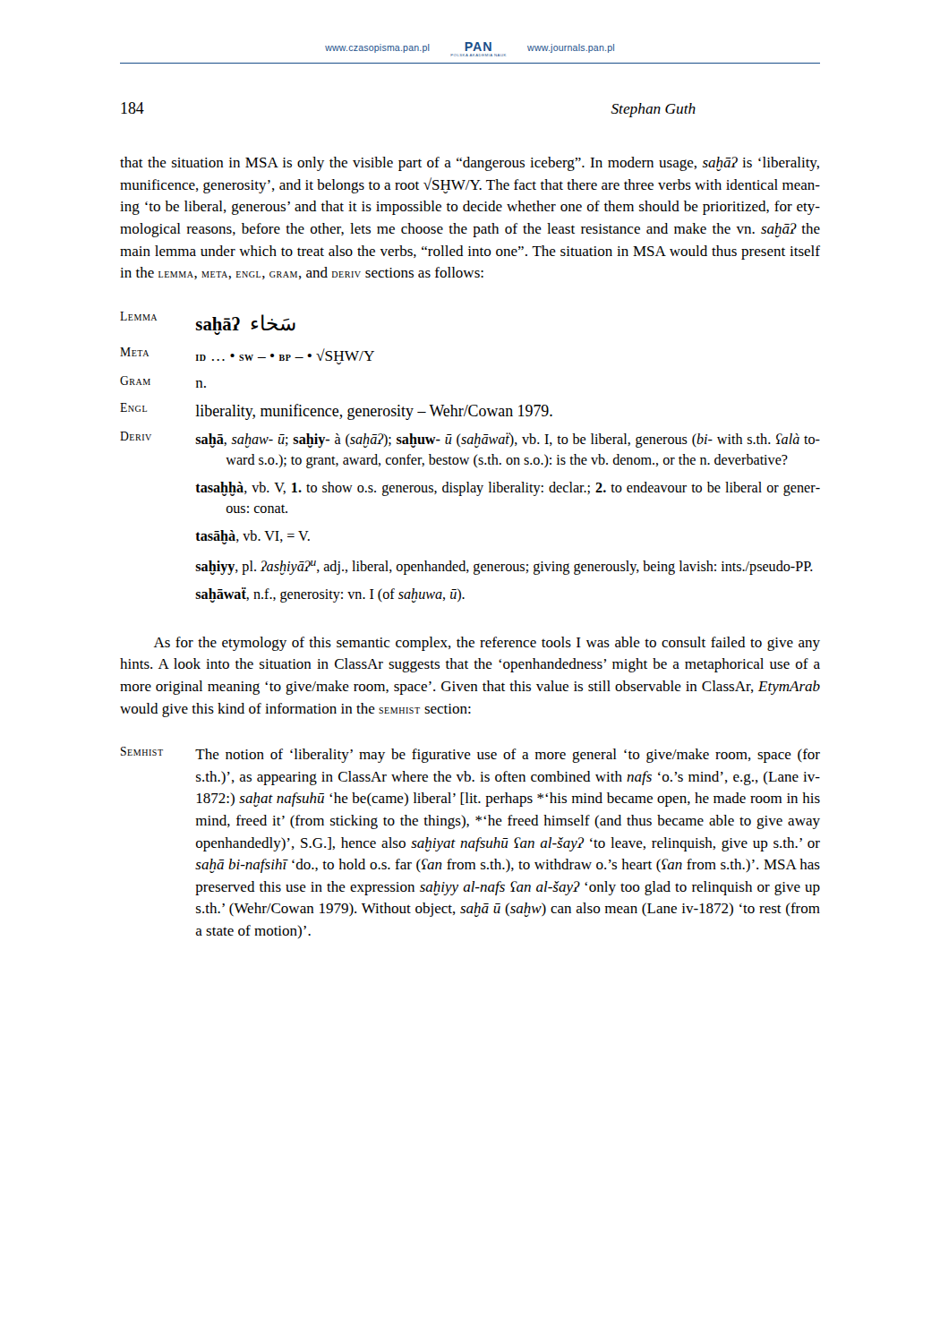www.czasopisma.pan.pl PANPOLSKA AKADEMIA NAUK www.journals.pan.pl
184 Stephan Guth
that the situation in MSA is only the visible part of a “dangerous iceberg”. In modern usage, saḫāʔ is ‘liberality, munificence, generosity’, and it belongs to a root √SḪW/Y. The fact that there are three verbs with identical meaning ‘to be liberal, generous’ and that it is impossible to decide whether one of them should be prioritized, for etymological reasons, before the other, lets me choose the path of the least resistance and make the vn. saḫāʔ the main lemma under which to treat also the verbs, “rolled into one”. The situation in MSA would thus present itself in the lemma, meta, engl, gram, and deriv sections as follows:
| Lemma | saḫāʔ سَخاء |
| Meta | id … • sw – • bp – • √SḪW/Y |
| Gram | n. |
| Engl | liberality, munificence, generosity – Wehr/Cowan 1979. |
| Deriv | saḫā , saḫaw- ū ; saḫiy- à ( saḫāʔ ); saḫuw- ū ( saḫāwaẗ ), vb. I, to be liberal, generous ( bi- with s.th. ʕalà toward s.o.); to grant, award, confer, bestow (s.th. on s.o.): is the vb. denom., or the n. deverbative? tasaḫḫà , vb. V, 1. to show o.s. generous, display liberality: declar.; 2. to endeavour to be liberal or generous: conat. tasāḫà , vb. VI, = V. saḫiyy , pl. ʔasḫiyāʔ u , adj., liberal, openhanded, generous; giving generously, being lavish: ints./pseudo-PP. saḫāwaẗ , n.f., generosity: vn. I (of saḫuwa , ū ). |
As for the etymology of this semantic complex, the reference tools I was able to consult failed to give any hints. A look into the situation in ClassAr suggests that the ‘openhandedness’ might be a metaphorical use of a more original meaning ‘to give/make room, space’. Given that this value is still observable in ClassAr, EtymArab would give this kind of information in the semhist section:
| Semhist | The notion of ‘liberality’ may be figurative use of a more general ‘to give/make room, space (for s.th.)’, as appearing in ClassAr where the vb. is often combined with nafs ‘o.’s mind’, e.g., (Lane iv-1872:) saḫat nafsuhū ‘he be(came) liberal’ [lit. perhaps *‘his mind became open, he made room in his mind, freed it’ (from sticking to the things), *‘he freed himself (and thus became able to give away openhandedly)’, S.G.], hence also saḫiyat nafsuhū ʕan al-šayʔ ‘to leave, relinquish, give up s.th.’ or saḫā bi-nafsihī ‘do., to hold o.s. far ( ʕan from s.th.), to withdraw o.’s heart ( ʕan from s.th.)’. MSA has preserved this use in the expression saḫiyy al-nafs ʕan al-šayʔ ‘only too glad to relinquish or give up s.th.’ (Wehr/Cowan 1979). Without object, saḫā ū ( saḫw ) can also mean (Lane iv-1872) ‘to rest (from a state of motion)’. |